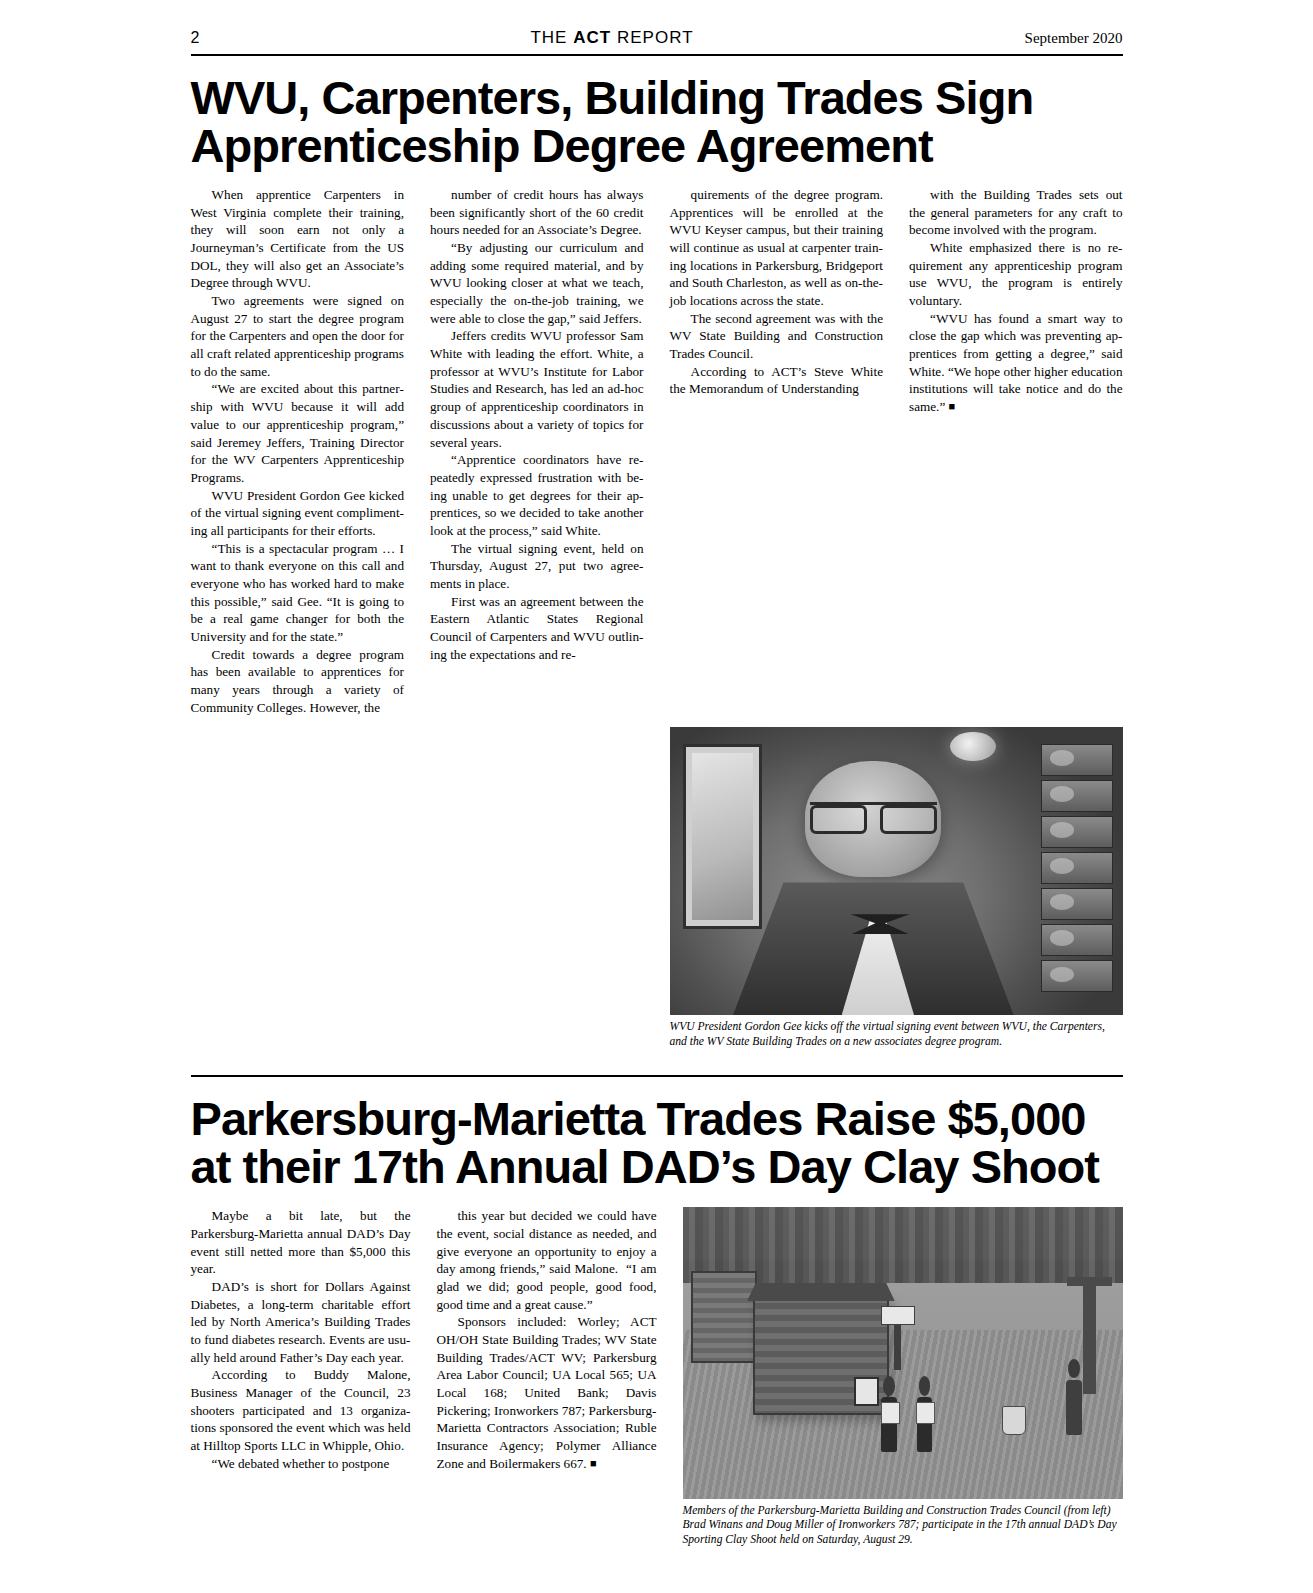2
The ACT Report
September 2020
WVU, Carpenters, Building Trades Sign Apprenticeship Degree Agreement
When apprentice Carpenters in West Virginia complete their training, they will soon earn not only a Journeyman’s Certificate from the US DOL, they will also get an Associate’s Degree through WVU.
Two agreements were signed on August 27 to start the degree program for the Carpenters and open the door for all craft related apprenticeship programs to do the same.
“We are excited about this partnership with WVU because it will add value to our apprenticeship program,” said Jeremey Jeffers, Training Director for the WV Carpenters Apprenticeship Programs.
WVU President Gordon Gee kicked of the virtual signing event complimenting all participants for their efforts.
“This is a spectacular program … I want to thank everyone on this call and everyone who has worked hard to make this possible,” said Gee. “It is going to be a real game changer for both the University and for the state.”
Credit towards a degree program has been available to apprentices for many years through a variety of Community Colleges. However, the
number of credit hours has always been significantly short of the 60 credit hours needed for an Associate’s Degree.
“By adjusting our curriculum and adding some required material, and by WVU looking closer at what we teach, especially the on-the-job training, we were able to close the gap,” said Jeffers.
Jeffers credits WVU professor Sam White with leading the effort. White, a professor at WVU’s Institute for Labor Studies and Research, has led an ad-hoc group of apprenticeship coordinators in discussions about a variety of topics for several years.
“Apprentice coordinators have repeatedly expressed frustration with being unable to get degrees for their apprentices, so we decided to take another look at the process,” said White.
The virtual signing event, held on Thursday, August 27, put two agreements in place.
First was an agreement between the Eastern Atlantic States Regional Council of Carpenters and WVU outlining the expectations and re-
quirements of the degree program. Apprentices will be enrolled at the WVU Keyser campus, but their training will continue as usual at carpenter training locations in Parkersburg, Bridgeport and South Charleston, as well as on-the-job locations across the state.
The second agreement was with the WV State Building and Construction Trades Council.
According to ACT’s Steve White the Memorandum of Understanding
with the Building Trades sets out the general parameters for any craft to become involved with the program.
White emphasized there is no requirement any apprenticeship program use WVU, the program is entirely voluntary.
“WVU has found a smart way to close the gap which was preventing apprentices from getting a degree,” said White. “We hope other higher education institutions will take notice and do the same.” ■
WVU President Gordon Gee kicks off the virtual signing event between WVU, the Carpenters, and the WV State Building Trades on a new associates degree program.
Parkersburg-Marietta Trades Raise $5,000 at their 17th Annual DAD’s Day Clay Shoot
Maybe a bit late, but the Parkersburg-Marietta annual DAD’s Day event still netted more than $5,000 this year.
DAD’s is short for Dollars Against Diabetes, a long-term charitable effort led by North America’s Building Trades to fund diabetes research. Events are usually held around Father’s Day each year.
According to Buddy Malone, Business Manager of the Council, 23 shooters participated and 13 organizations sponsored the event which was held at Hilltop Sports LLC in Whipple, Ohio.
“We debated whether to postpone
this year but decided we could have the event, social distance as needed, and give everyone an opportunity to enjoy a day among friends,” said Malone. “I am glad we did; good people, good food, good time and a great cause.”
Sponsors included: Worley; ACT OH/OH State Building Trades; WV State Building Trades/ACT WV; Parkersburg Area Labor Council; UA Local 565; UA Local 168; United Bank; Davis Pickering; Ironworkers 787; Parkersburg-Marietta Contractors Association; Ruble Insurance Agency; Polymer Alliance Zone and Boilermakers 667. ■
Members of the Parkersburg-Marietta Building and Construction Trades Council (from left) Brad Winans and Doug Miller of Ironworkers 787; participate in the 17th annual DAD’s Day Sporting Clay Shoot held on Saturday, August 29.